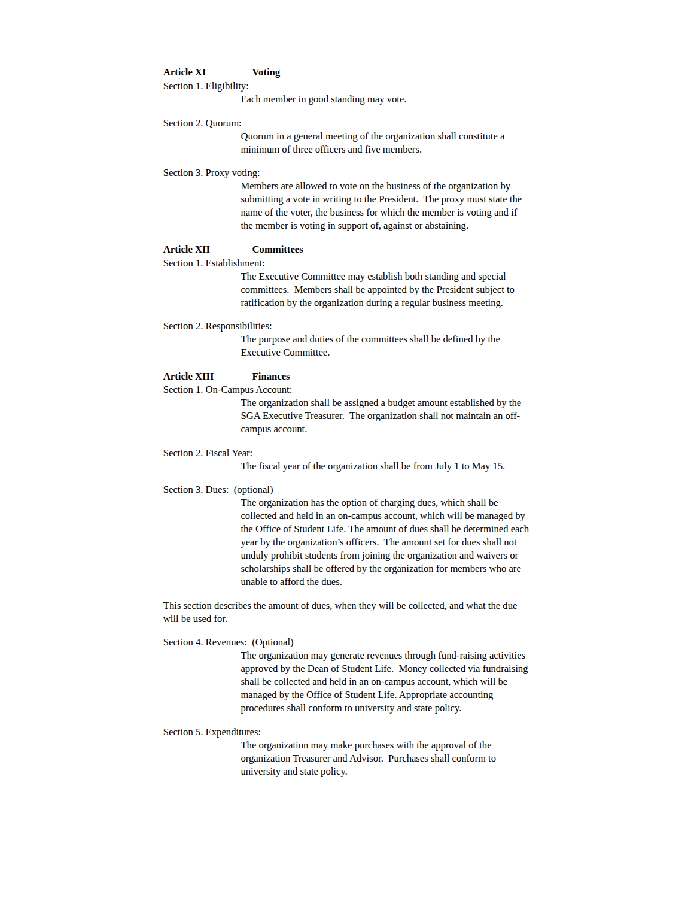Article XI Voting
Section 1. Eligibility:
Each member in good standing may vote.
Section 2. Quorum:
Quorum in a general meeting of the organization shall constitute a minimum of three officers and five members.
Section 3. Proxy voting:
Members are allowed to vote on the business of the organization by submitting a vote in writing to the President. The proxy must state the name of the voter, the business for which the member is voting and if the member is voting in support of, against or abstaining.
Article XII Committees
Section 1. Establishment:
The Executive Committee may establish both standing and special committees. Members shall be appointed by the President subject to ratification by the organization during a regular business meeting.
Section 2. Responsibilities:
The purpose and duties of the committees shall be defined by the Executive Committee.
Article XIII Finances
Section 1. On-Campus Account:
The organization shall be assigned a budget amount established by the SGA Executive Treasurer. The organization shall not maintain an off-campus account.
Section 2. Fiscal Year:
The fiscal year of the organization shall be from July 1 to May 15.
Section 3. Dues: (optional)
The organization has the option of charging dues, which shall be collected and held in an on-campus account, which will be managed by the Office of Student Life. The amount of dues shall be determined each year by the organization’s officers. The amount set for dues shall not unduly prohibit students from joining the organization and waivers or scholarships shall be offered by the organization for members who are unable to afford the dues.
This section describes the amount of dues, when they will be collected, and what the due will be used for.
Section 4. Revenues: (Optional)
The organization may generate revenues through fund-raising activities approved by the Dean of Student Life. Money collected via fundraising shall be collected and held in an on-campus account, which will be managed by the Office of Student Life. Appropriate accounting procedures shall conform to university and state policy.
Section 5. Expenditures:
The organization may make purchases with the approval of the organization Treasurer and Advisor. Purchases shall conform to university and state policy.